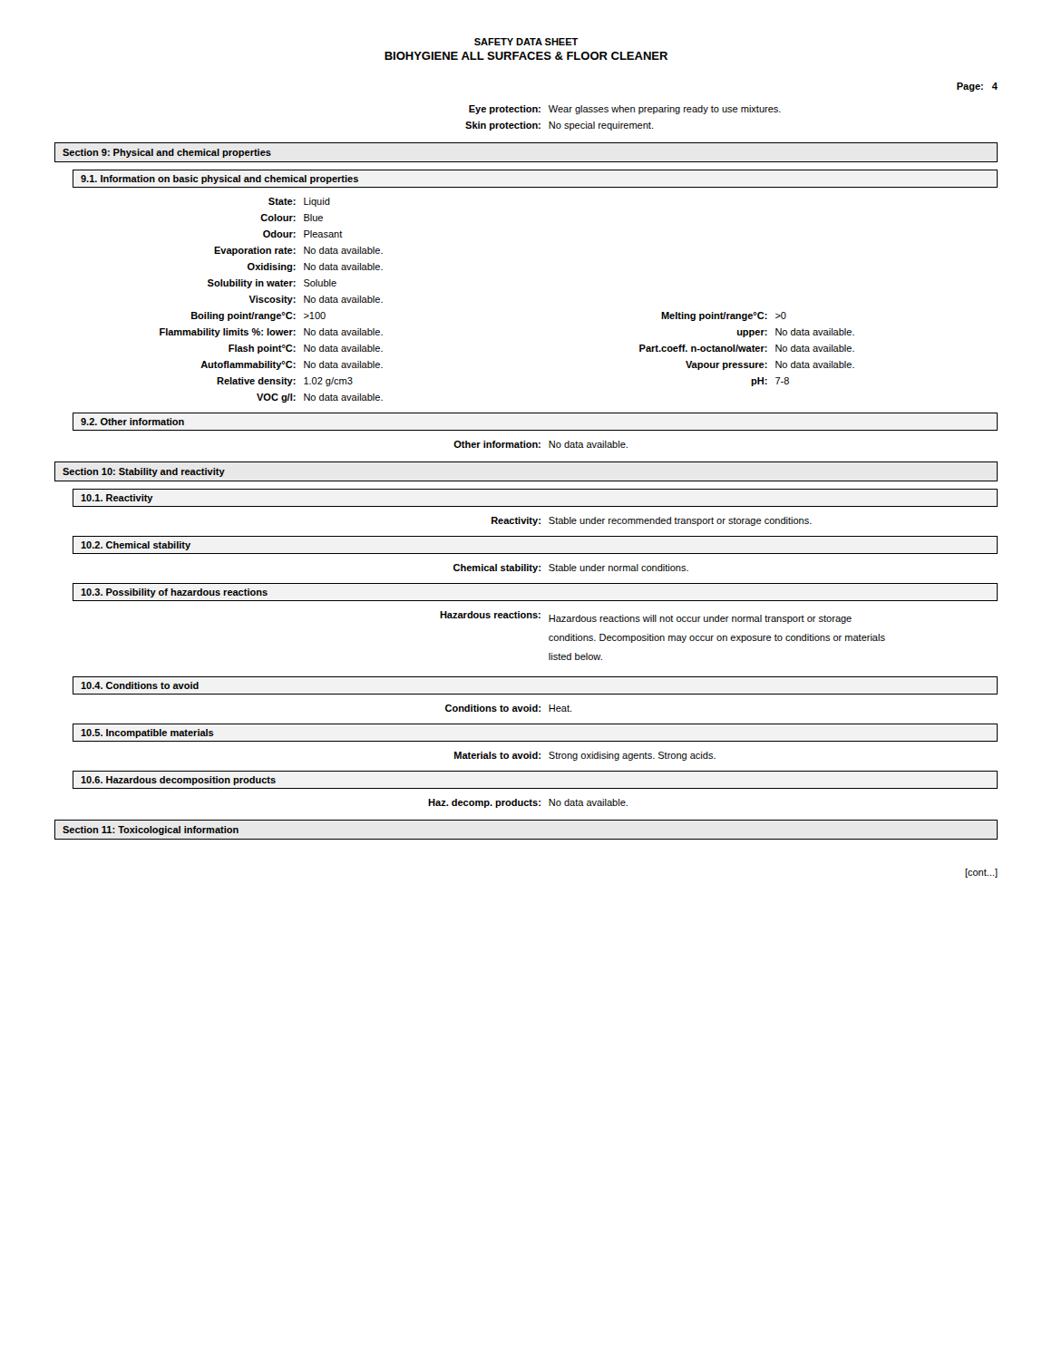SAFETY DATA SHEET
BIOHYGIENE ALL SURFACES & FLOOR CLEANER
Page: 4
| Eye protection: | Wear glasses when preparing ready to use mixtures. |
| Skin protection: | No special requirement. |
Section 9: Physical and chemical properties
9.1. Information on basic physical and chemical properties
| State: | Liquid | | |
| Colour: | Blue | | |
| Odour: | Pleasant | | |
| Evaporation rate: | No data available. | | |
| Oxidising: | No data available. | | |
| Solubility in water: | Soluble | | |
| Viscosity: | No data available. | | |
| Boiling point/range°C: | >100 | Melting point/range°C: | >0 |
| Flammability limits %: lower: | No data available. | upper: | No data available. |
| Flash point°C: | No data available. | Part.coeff. n-octanol/water: | No data available. |
| Autoflammability°C: | No data available. | Vapour pressure: | No data available. |
| Relative density: | 1.02 g/cm3 | pH: | 7-8 |
| VOC g/l: | No data available. | | |
9.2. Other information
| Other information: | No data available. |
Section 10: Stability and reactivity
10.1. Reactivity
| Reactivity: | Stable under recommended transport or storage conditions. |
10.2. Chemical stability
| Chemical stability: | Stable under normal conditions. |
10.3. Possibility of hazardous reactions
| Hazardous reactions: | Hazardous reactions will not occur under normal transport or storage conditions. Decomposition may occur on exposure to conditions or materials listed below. |
10.4. Conditions to avoid
| Conditions to avoid: | Heat. |
10.5. Incompatible materials
| Materials to avoid: | Strong oxidising agents. Strong acids. |
10.6. Hazardous decomposition products
| Haz. decomp. products: | No data available. |
Section 11: Toxicological information
[cont...]